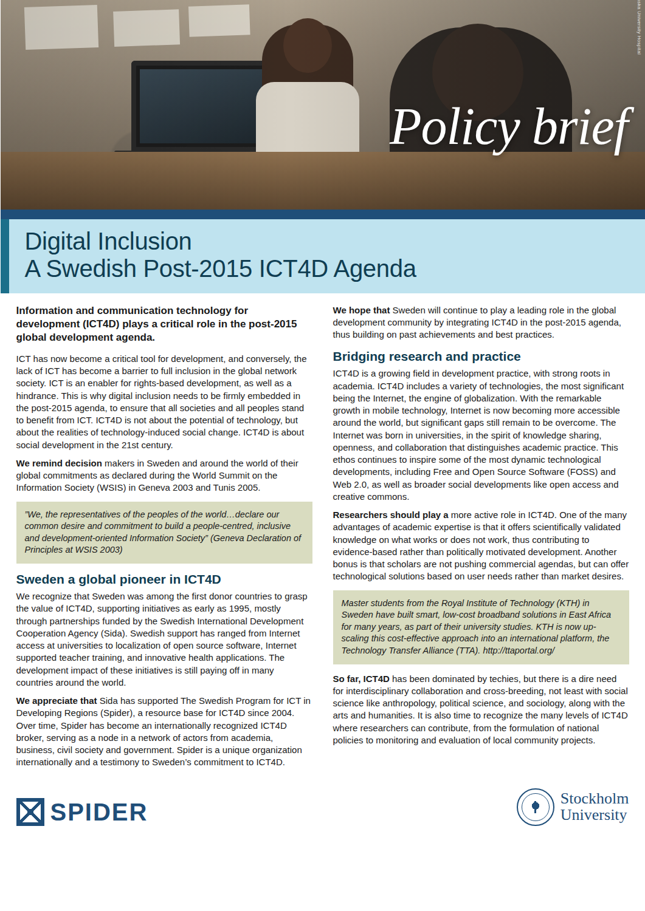Policy brief
Photo: Hurstam Nalini/Karolinska University Hospital
Digital Inclusion
A Swedish Post-2015 ICT4D Agenda
Information and communication technology for development (ICT4D) plays a critical role in the post-2015 global development agenda.
ICT has now become a critical tool for development, and conversely, the lack of ICT has become a barrier to full inclusion in the global network society. ICT is an enabler for rights-based development, as well as a hindrance. This is why digital inclusion needs to be firmly embedded in the post-2015 agenda, to ensure that all societies and all peoples stand to benefit from ICT. ICT4D is not about the potential of technology, but about the realities of technology-induced social change. ICT4D is about social development in the 21st century.
We remind decision makers in Sweden and around the world of their global commitments as declared during the World Summit on the Information Society (WSIS) in Geneva 2003 and Tunis 2005.
”We, the representatives of the peoples of the world…declare our common desire and commitment to build a people-centred, inclusive and development-oriented Information Society” (Geneva Declaration of Principles at WSIS 2003)
Sweden a global pioneer in ICT4D
We recognize that Sweden was among the first donor countries to grasp the value of ICT4D, supporting initiatives as early as 1995, mostly through partnerships funded by the Swedish International Development Cooperation Agency (Sida). Swedish support has ranged from Internet access at universities to localization of open source software, Internet supported teacher training, and innovative health applications. The development impact of these initiatives is still paying off in many countries around the world.
We appreciate that Sida has supported The Swedish Program for ICT in Developing Regions (Spider), a resource base for ICT4D since 2004. Over time, Spider has become an internationally recognized ICT4D broker, serving as a node in a network of actors from academia, business, civil society and government. Spider is a unique organization internationally and a testimony to Sweden’s commitment to ICT4D.
We hope that Sweden will continue to play a leading role in the global development community by integrating ICT4D in the post-2015 agenda, thus building on past achievements and best practices.
Bridging research and practice
ICT4D is a growing field in development practice, with strong roots in academia. ICT4D includes a variety of technologies, the most significant being the Internet, the engine of globalization. With the remarkable growth in mobile technology, Internet is now becoming more accessible around the world, but significant gaps still remain to be overcome. The Internet was born in universities, in the spirit of knowledge sharing, openness, and collaboration that distinguishes academic practice. This ethos continues to inspire some of the most dynamic technological developments, including Free and Open Source Software (FOSS) and Web 2.0, as well as broader social developments like open access and creative commons.
Researchers should play a more active role in ICT4D. One of the many advantages of academic expertise is that it offers scientifically validated knowledge on what works or does not work, thus contributing to evidence-based rather than politically motivated development. Another bonus is that scholars are not pushing commercial agendas, but can offer technological solutions based on user needs rather than market desires.
Master students from the Royal Institute of Technology (KTH) in Sweden have built smart, low-cost broadband solutions in East Africa for many years, as part of their university studies. KTH is now up-scaling this cost-effective approach into an international platform, the Technology Transfer Alliance (TTA). http://ttaportal.org/
So far, ICT4D has been dominated by techies, but there is a dire need for interdisciplinary collaboration and cross-breeding, not least with social science like anthropology, political science, and sociology, along with the arts and humanities. It is also time to recognize the many levels of ICT4D where researchers can contribute, from the formulation of national policies to monitoring and evaluation of local community projects.
SPIDER
Stockholm University